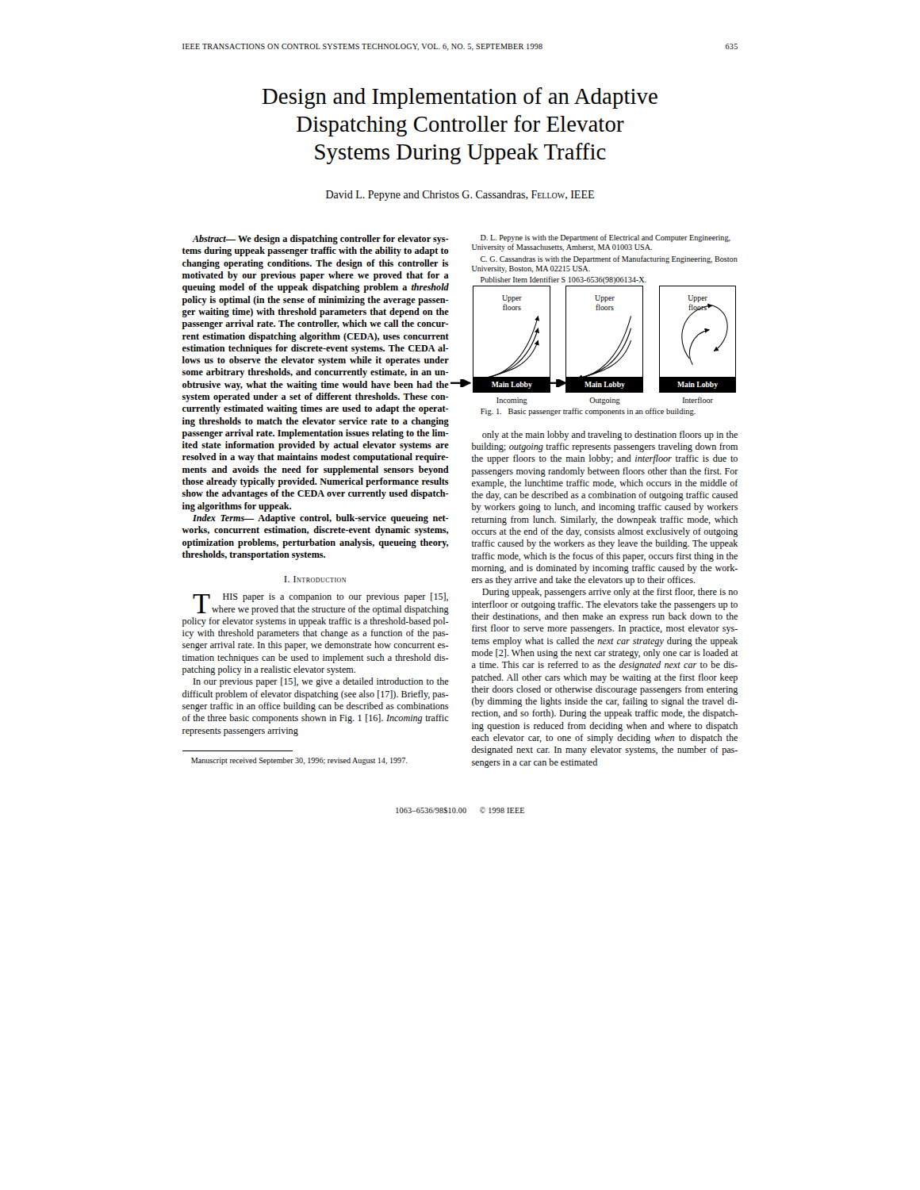IEEE TRANSACTIONS ON CONTROL SYSTEMS TECHNOLOGY, VOL. 6, NO. 5, SEPTEMBER 1998
635
Design and Implementation of an Adaptive
Dispatching Controller for Elevator
Systems During Uppeak Traffic
David L. Pepyne and Christos G. Cassandras, Fellow, IEEE
Abstract— We design a dispatching controller for elevator systems during uppeak passenger traffic with the ability to adapt to changing operating conditions. The design of this controller is motivated by our previous paper where we proved that for a queuing model of the uppeak dispatching problem a threshold policy is optimal (in the sense of minimizing the average passenger waiting time) with threshold parameters that depend on the passenger arrival rate. The controller, which we call the concurrent estimation dispatching algorithm (CEDA), uses concurrent estimation techniques for discrete-event systems. The CEDA allows us to observe the elevator system while it operates under some arbitrary thresholds, and concurrently estimate, in an unobtrusive way, what the waiting time would have been had the system operated under a set of different thresholds. These concurrently estimated waiting times are used to adapt the operating thresholds to match the elevator service rate to a changing passenger arrival rate. Implementation issues relating to the limited state information provided by actual elevator systems are resolved in a way that maintains modest computational requirements and avoids the need for supplemental sensors beyond those already typically provided. Numerical performance results show the advantages of the CEDA over currently used dispatching algorithms for uppeak.
Index Terms— Adaptive control, bulk-service queueing networks, concurrent estimation, discrete-event dynamic systems, optimization problems, perturbation analysis, queueing theory, thresholds, transportation systems.
I. Introduction
THIS paper is a companion to our previous paper [15], where we proved that the structure of the optimal dispatching policy for elevator systems in uppeak traffic is a threshold-based policy with threshold parameters that change as a function of the passenger arrival rate. In this paper, we demonstrate how concurrent estimation techniques can be used to implement such a threshold dispatching policy in a realistic elevator system.
In our previous paper [15], we give a detailed introduction to the difficult problem of elevator dispatching (see also [17]). Briefly, passenger traffic in an office building can be described as combinations of the three basic components shown in Fig. 1 [16]. Incoming traffic represents passengers arriving
Manuscript received September 30, 1996; revised August 14, 1997.
D. L. Pepyne is with the Department of Electrical and Computer Engineering, University of Massachusetts, Amherst, MA 01003 USA.
C. G. Cassandras is with the Department of Manufacturing Engineering, Boston University, Boston, MA 02215 USA.
Publisher Item Identifier S 1063-6536(98)06134-X.
Upper
floors
Main Lobby
Incoming
Upper
floors
Main Lobby
Outgoing
Upper
floors
Main Lobby
Interfloor
Fig. 1. Basic passenger traffic components in an office building.
only at the main lobby and traveling to destination floors up in the building; outgoing traffic represents passengers traveling down from the upper floors to the main lobby; and interfloor traffic is due to passengers moving randomly between floors other than the first. For example, the lunchtime traffic mode, which occurs in the middle of the day, can be described as a combination of outgoing traffic caused by workers going to lunch, and incoming traffic caused by workers returning from lunch. Similarly, the downpeak traffic mode, which occurs at the end of the day, consists almost exclusively of outgoing traffic caused by the workers as they leave the building. The uppeak traffic mode, which is the focus of this paper, occurs first thing in the morning, and is dominated by incoming traffic caused by the workers as they arrive and take the elevators up to their offices.
During uppeak, passengers arrive only at the first floor, there is no interfloor or outgoing traffic. The elevators take the passengers up to their destinations, and then make an express run back down to the first floor to serve more passengers. In practice, most elevator systems employ what is called the next car strategy during the uppeak mode [2]. When using the next car strategy, only one car is loaded at a time. This car is referred to as the designated next car to be dispatched. All other cars which may be waiting at the first floor keep their doors closed or otherwise discourage passengers from entering (by dimming the lights inside the car, failing to signal the travel direction, and so forth). During the uppeak traffic mode, the dispatching question is reduced from deciding when and where to dispatch each elevator car, to one of simply deciding when to dispatch the designated next car. In many elevator systems, the number of passengers in a car can be estimated
1063–6536/98$10.00 © 1998 IEEE